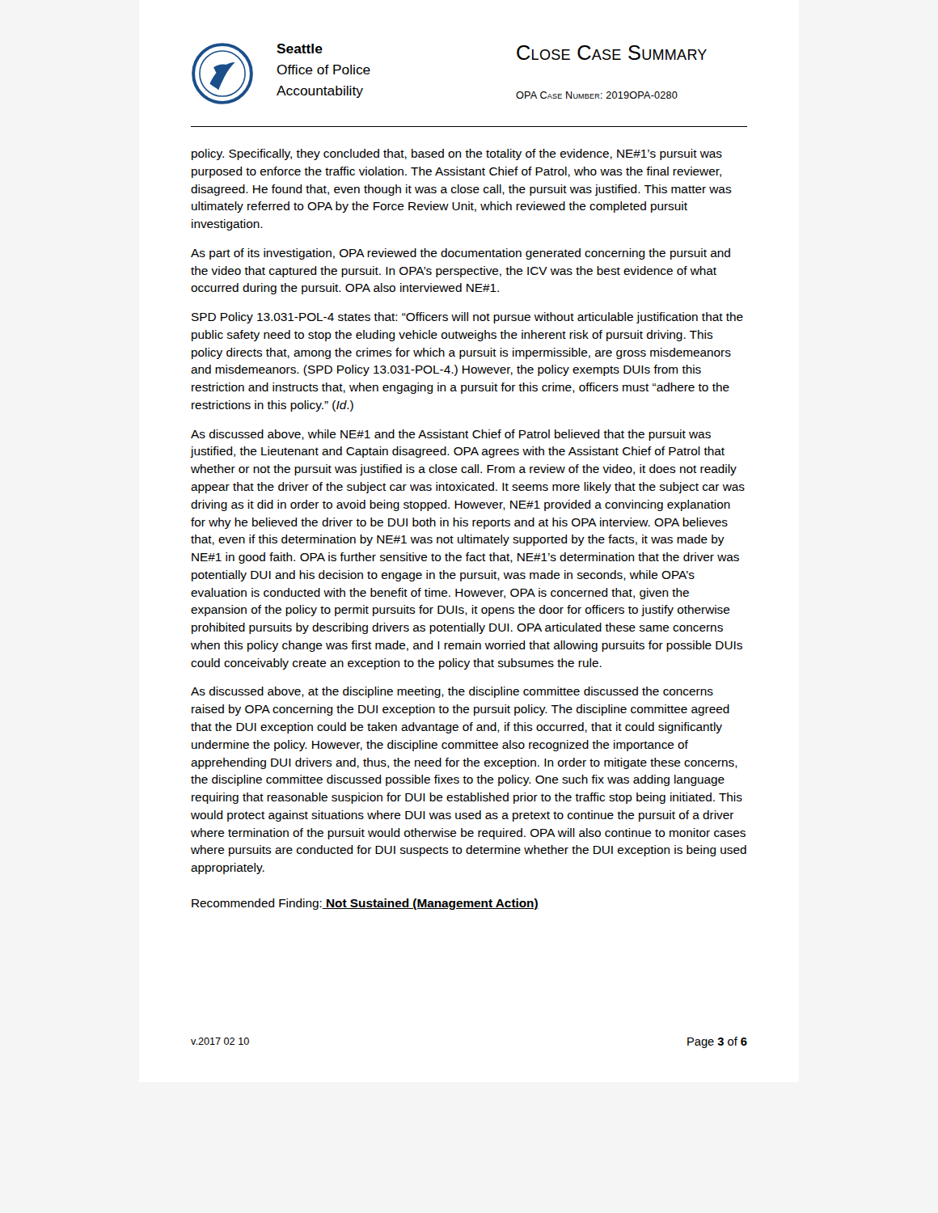Seattle
Office of Police
Accountability
Close Case Summary
OPA Case Number: 2019OPA-0280
policy. Specifically, they concluded that, based on the totality of the evidence, NE#1’s pursuit was purposed to enforce the traffic violation. The Assistant Chief of Patrol, who was the final reviewer, disagreed. He found that, even though it was a close call, the pursuit was justified. This matter was ultimately referred to OPA by the Force Review Unit, which reviewed the completed pursuit investigation.
As part of its investigation, OPA reviewed the documentation generated concerning the pursuit and the video that captured the pursuit. In OPA’s perspective, the ICV was the best evidence of what occurred during the pursuit. OPA also interviewed NE#1.
SPD Policy 13.031-POL-4 states that: “Officers will not pursue without articulable justification that the public safety need to stop the eluding vehicle outweighs the inherent risk of pursuit driving. This policy directs that, among the crimes for which a pursuit is impermissible, are gross misdemeanors and misdemeanors. (SPD Policy 13.031-POL-4.) However, the policy exempts DUIs from this restriction and instructs that, when engaging in a pursuit for this crime, officers must “adhere to the restrictions in this policy.” (Id.)
As discussed above, while NE#1 and the Assistant Chief of Patrol believed that the pursuit was justified, the Lieutenant and Captain disagreed. OPA agrees with the Assistant Chief of Patrol that whether or not the pursuit was justified is a close call. From a review of the video, it does not readily appear that the driver of the subject car was intoxicated. It seems more likely that the subject car was driving as it did in order to avoid being stopped. However, NE#1 provided a convincing explanation for why he believed the driver to be DUI both in his reports and at his OPA interview. OPA believes that, even if this determination by NE#1 was not ultimately supported by the facts, it was made by NE#1 in good faith. OPA is further sensitive to the fact that, NE#1’s determination that the driver was potentially DUI and his decision to engage in the pursuit, was made in seconds, while OPA’s evaluation is conducted with the benefit of time. However, OPA is concerned that, given the expansion of the policy to permit pursuits for DUIs, it opens the door for officers to justify otherwise prohibited pursuits by describing drivers as potentially DUI. OPA articulated these same concerns when this policy change was first made, and I remain worried that allowing pursuits for possible DUIs could conceivably create an exception to the policy that subsumes the rule.
As discussed above, at the discipline meeting, the discipline committee discussed the concerns raised by OPA concerning the DUI exception to the pursuit policy. The discipline committee agreed that the DUI exception could be taken advantage of and, if this occurred, that it could significantly undermine the policy. However, the discipline committee also recognized the importance of apprehending DUI drivers and, thus, the need for the exception. In order to mitigate these concerns, the discipline committee discussed possible fixes to the policy. One such fix was adding language requiring that reasonable suspicion for DUI be established prior to the traffic stop being initiated. This would protect against situations where DUI was used as a pretext to continue the pursuit of a driver where termination of the pursuit would otherwise be required. OPA will also continue to monitor cases where pursuits are conducted for DUI suspects to determine whether the DUI exception is being used appropriately.
Recommended Finding: Not Sustained (Management Action)
v.2017 02 10
Page 3 of 6